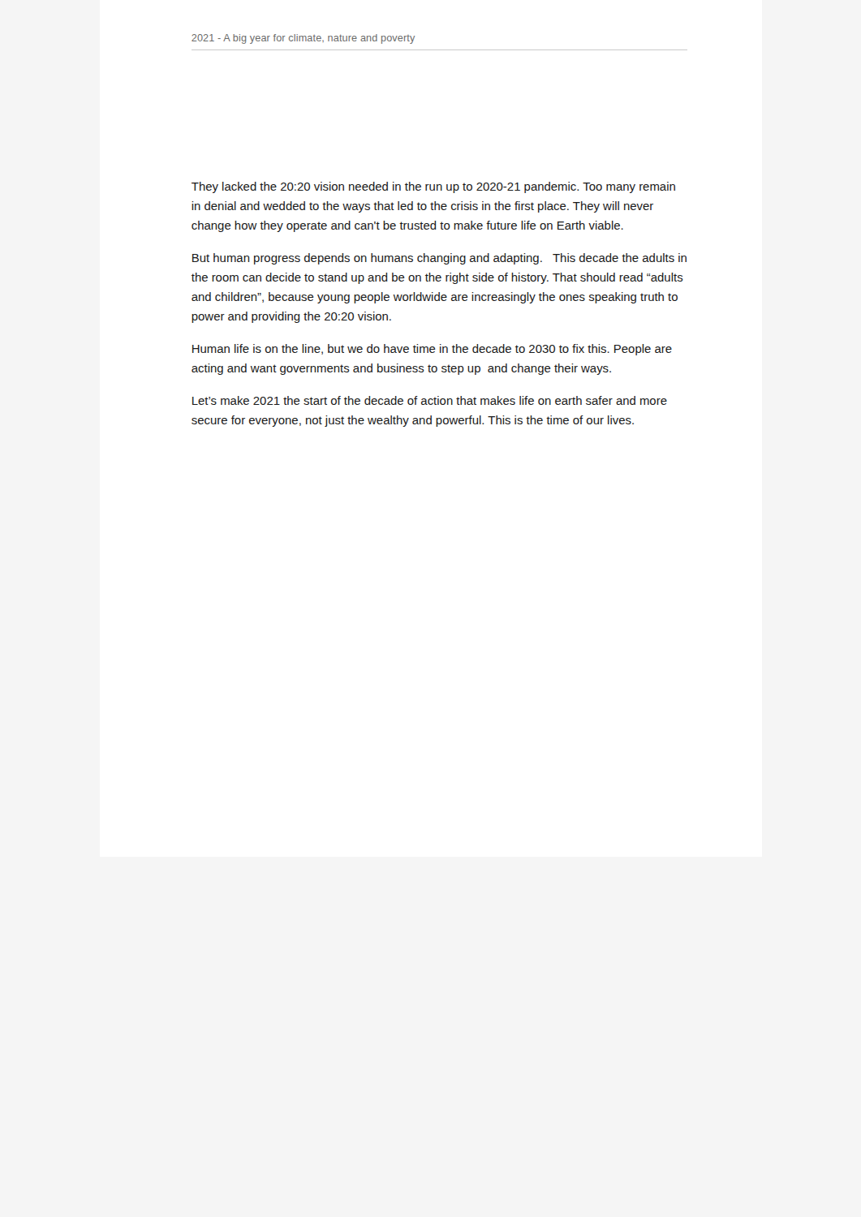2021 - A big year for climate, nature and poverty
They lacked the 20:20 vision needed in the run up to 2020-21 pandemic. Too many remain in denial and wedded to the ways that led to the crisis in the first place. They will never change how they operate and can't be trusted to make future life on Earth viable.
But human progress depends on humans changing and adapting. This decade the adults in the room can decide to stand up and be on the right side of history. That should read “adults and children”, because young people worldwide are increasingly the ones speaking truth to power and providing the 20:20 vision.
Human life is on the line, but we do have time in the decade to 2030 to fix this. People are acting and want governments and business to step up and change their ways.
Let’s make 2021 the start of the decade of action that makes life on earth safer and more secure for everyone, not just the wealthy and powerful. This is the time of our lives.